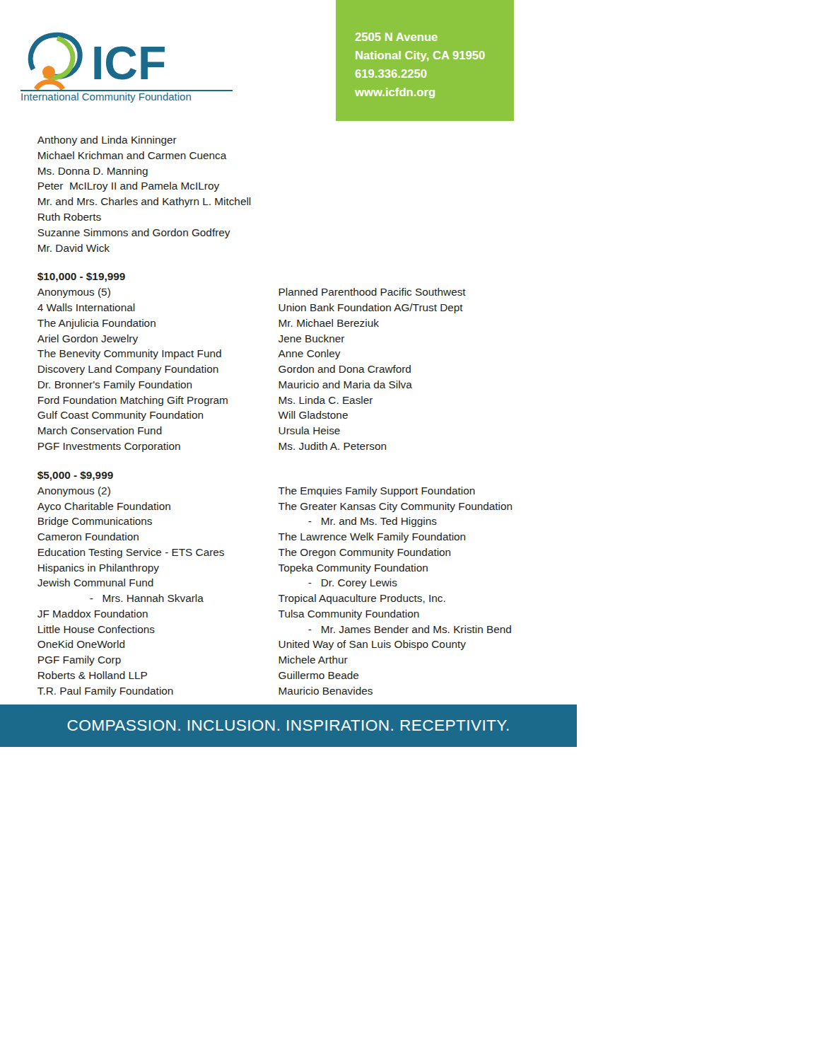ICF International Community Foundation
2505 N Avenue
National City, CA 91950
619.336.2250
www.icfdn.org
Anthony and Linda Kinninger
Michael Krichman and Carmen Cuenca
Ms. Donna D. Manning
Peter McILroy II and Pamela McILroy
Mr. and Mrs. Charles and Kathyrn L. Mitchell
Ruth Roberts
Suzanne Simmons and Gordon Godfrey
Mr. David Wick
$10,000 - $19,999
Anonymous (5)
4 Walls International
The Anjulicia Foundation
Ariel Gordon Jewelry
The Benevity Community Impact Fund
Discovery Land Company Foundation
Dr. Bronner's Family Foundation
Ford Foundation Matching Gift Program
Gulf Coast Community Foundation
March Conservation Fund
PGF Investments Corporation
Planned Parenthood Pacific Southwest
Union Bank Foundation AG/Trust Dept
Mr. Michael Bereziuk
Jene Buckner
Anne Conley
Gordon and Dona Crawford
Mauricio and Maria da Silva
Ms. Linda C. Easler
Will Gladstone
Ursula Heise
Ms. Judith A. Peterson
$5,000 - $9,999
Anonymous (2)
Ayco Charitable Foundation
Bridge Communications
Cameron Foundation
Education Testing Service - ETS Cares
Hispanics in Philanthropy
Jewish Communal Fund
- Mrs. Hannah Skvarla
JF Maddox Foundation
Little House Confections
OneKid OneWorld
PGF Family Corp
Roberts & Holland LLP
T.R. Paul Family Foundation
The Emquies Family Support Foundation
The Greater Kansas City Community Foundation
- Mr. and Ms. Ted Higgins
The Lawrence Welk Family Foundation
The Oregon Community Foundation
Topeka Community Foundation
- Dr. Corey Lewis
Tropical Aquaculture Products, Inc.
Tulsa Community Foundation
- Mr. James Bender and Ms. Kristin Bend
United Way of San Luis Obispo County
Michele Arthur
Guillermo Beade
Mauricio Benavides
COMPASSION. INCLUSION. INSPIRATION. RECEPTIVITY.